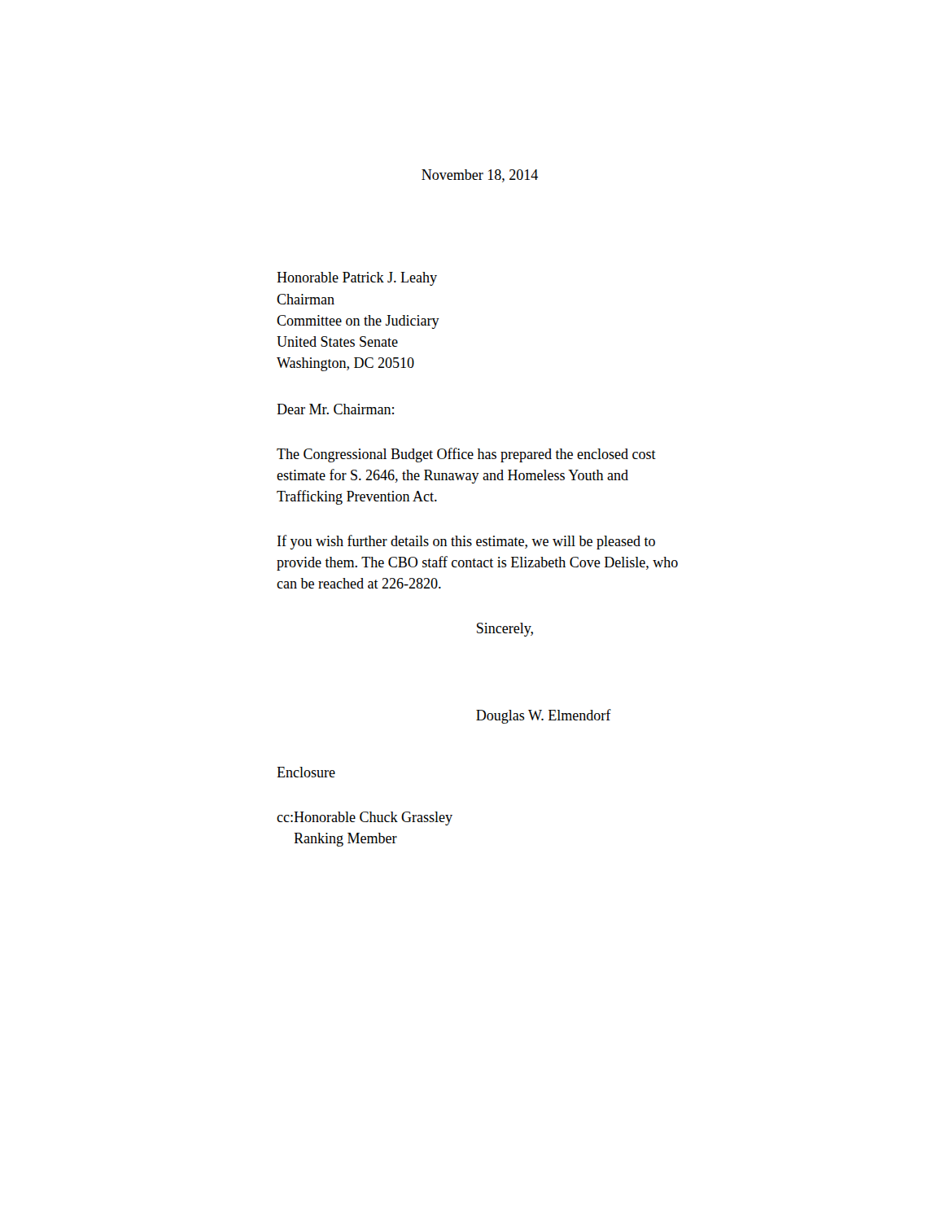November 18, 2014
Honorable Patrick J. Leahy
Chairman
Committee on the Judiciary
United States Senate
Washington, DC 20510
Dear Mr. Chairman:
The Congressional Budget Office has prepared the enclosed cost estimate for S. 2646, the Runaway and Homeless Youth and Trafficking Prevention Act.
If you wish further details on this estimate, we will be pleased to provide them. The CBO staff contact is Elizabeth Cove Delisle, who can be reached at 226-2820.
Sincerely,
Douglas W. Elmendorf
Enclosure
| cc: | Honorable Chuck Grassley Ranking Member |